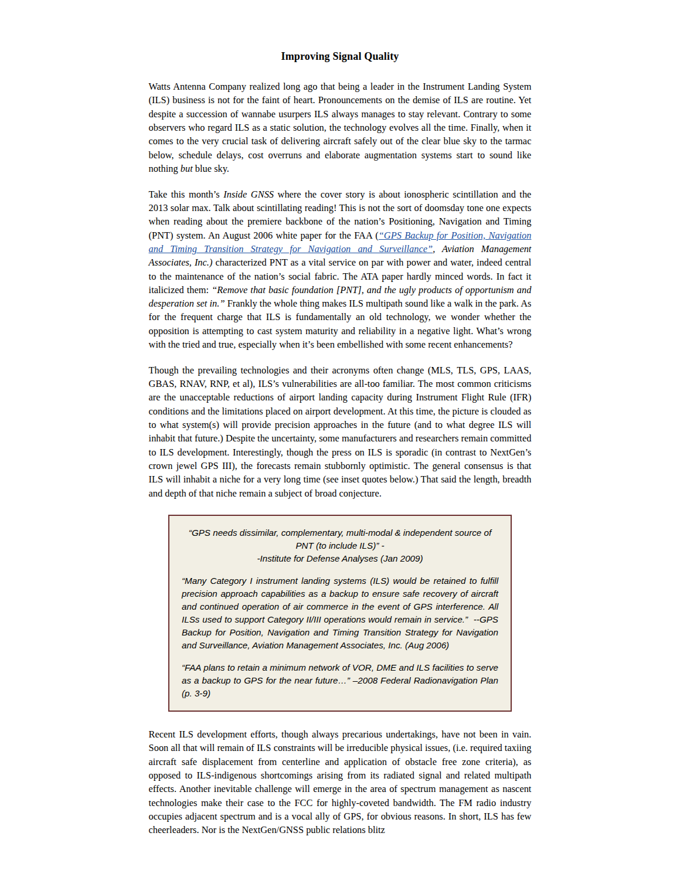Improving Signal Quality
Watts Antenna Company realized long ago that being a leader in the Instrument Landing System (ILS) business is not for the faint of heart. Pronouncements on the demise of ILS are routine. Yet despite a succession of wannabe usurpers ILS always manages to stay relevant. Contrary to some observers who regard ILS as a static solution, the technology evolves all the time. Finally, when it comes to the very crucial task of delivering aircraft safely out of the clear blue sky to the tarmac below, schedule delays, cost overruns and elaborate augmentation systems start to sound like nothing but blue sky.
Take this month’s Inside GNSS where the cover story is about ionospheric scintillation and the 2013 solar max. Talk about scintillating reading! This is not the sort of doomsday tone one expects when reading about the premiere backbone of the nation’s Positioning, Navigation and Timing (PNT) system. An August 2006 white paper for the FAA (“GPS Backup for Position, Navigation and Timing Transition Strategy for Navigation and Surveillance”, Aviation Management Associates, Inc.) characterized PNT as a vital service on par with power and water, indeed central to the maintenance of the nation’s social fabric. The ATA paper hardly minced words. In fact it italicized them: “Remove that basic foundation [PNT], and the ugly products of opportunism and desperation set in.” Frankly the whole thing makes ILS multipath sound like a walk in the park. As for the frequent charge that ILS is fundamentally an old technology, we wonder whether the opposition is attempting to cast system maturity and reliability in a negative light. What’s wrong with the tried and true, especially when it’s been embellished with some recent enhancements?
Though the prevailing technologies and their acronyms often change (MLS, TLS, GPS, LAAS, GBAS, RNAV, RNP, et al), ILS’s vulnerabilities are all-too familiar. The most common criticisms are the unacceptable reductions of airport landing capacity during Instrument Flight Rule (IFR) conditions and the limitations placed on airport development. At this time, the picture is clouded as to what system(s) will provide precision approaches in the future (and to what degree ILS will inhabit that future.) Despite the uncertainty, some manufacturers and researchers remain committed to ILS development. Interestingly, though the press on ILS is sporadic (in contrast to NextGen’s crown jewel GPS III), the forecasts remain stubbornly optimistic. The general consensus is that ILS will inhabit a niche for a very long time (see inset quotes below.) That said the length, breadth and depth of that niche remain a subject of broad conjecture.
“GPS needs dissimilar, complementary, multi-modal & independent source of PNT (to include ILS)” -
-Institute for Defense Analyses (Jan 2009)
“Many Category I instrument landing systems (ILS) would be retained to fulfill precision approach capabilities as a backup to ensure safe recovery of aircraft and continued operation of air commerce in the event of GPS interference. All ILSs used to support Category II/III operations would remain in service.” --GPS Backup for Position, Navigation and Timing Transition Strategy for Navigation and Surveillance, Aviation Management Associates, Inc. (Aug 2006)
“FAA plans to retain a minimum network of VOR, DME and ILS facilities to serve as a backup to GPS for the near future…” –2008 Federal Radionavigation Plan (p. 3-9)
Recent ILS development efforts, though always precarious undertakings, have not been in vain. Soon all that will remain of ILS constraints will be irreducible physical issues, (i.e. required taxiing aircraft safe displacement from centerline and application of obstacle free zone criteria), as opposed to ILS-indigenous shortcomings arising from its radiated signal and related multipath effects. Another inevitable challenge will emerge in the area of spectrum management as nascent technologies make their case to the FCC for highly-coveted bandwidth. The FM radio industry occupies adjacent spectrum and is a vocal ally of GPS, for obvious reasons. In short, ILS has few cheerleaders. Nor is the NextGen/GNSS public relations blitz